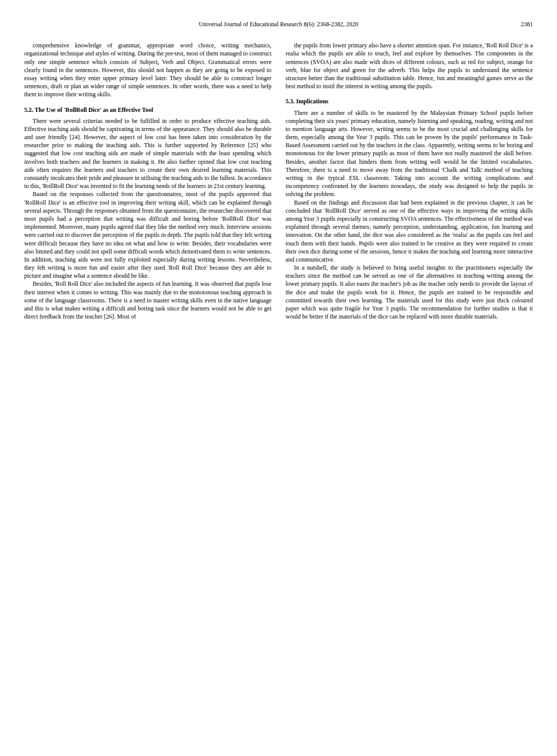Universal Journal of Educational Research 8(6): 2368-2382, 2020 2381
comprehensive knowledge of grammar, appropriate word choice, writing mechanics, organizational technique and styles of writing. During the pre-test, most of them managed to construct only one simple sentence which consists of Subject, Verb and Object. Grammatical errors were clearly found in the sentences. However, this should not happen as they are going to be exposed to essay writing when they enter upper primary level later. They should be able to construct longer sentences, draft or plan an wider range of simple sentences. In other words, there was a need to help them to improve their writing skills.
5.2. The Use of 'RollRoll Dice' as an Effective Tool
There were several criterias needed to be fulfilled in order to produce effective teaching aids. Effective teaching aids should be captivating in terms of the appearance. They should also be durable and user friendly [24]. However, the aspect of low cost has been taken into consideration by the researcher prior to making the teaching aids. This is further supported by Reference [25] who suggested that low cost teaching aids are made of simple materials with the least spending which involves both teachers and the learners in making it. He also further opined that low cost teaching aids often requires the learners and teachers to create their own desired learning materials. This constantly inculcates their pride and pleasure in utilising the teaching aids to the fullest. In accordance to this, 'RollRoll Dice' was invented to fit the learning needs of the learners in 21st century learning.
Based on the responses collected from the questionnaires, most of the pupils approved that 'RollRoll Dice' is an effective tool in improving their writing skill, which can be explained through several aspects. Through the responses obtained from the questionnaire, the researcher discovered that most pupils had a perception that writing was difficult and boring before 'RollRoll Dice' was implemented. Moreover, many pupils agreed that they like the method very much. Interview sessions were carried out to discover the perception of the pupils in depth. The pupils told that they felt writing were difficult because they have no idea on what and how to write. Besides, their vocabularies were also limited and they could not spell some difficult words which demotivated them to write sentences. In addition, teaching aids were not fully exploited especially during writing lessons. Nevertheless, they felt writing is more fun and easier after they used 'Roll Roll Dice' because they are able to picture and imagine what a sentence should be like.
Besides, 'Roll Roll Dice' also included the aspects of fun learning. It was observed that pupils lose their interest when it comes to writing. This was mainly due to the monotonous teaching approach in some of the language classrooms. There is a need to master writing skills even in the native language and this is what makes writing a difficult and boring task since the learners would not be able to get direct feedback from the teacher [26]. Most of
the pupils from lower primary also have a shorter attention span. For instance, 'Roll Roll Dice' is a realia which the pupils are able to touch, feel and explore by themselves. The components in the sentences (SVOA) are also made with dices of different colours, such as red for subject, orange for verb, blue for object and green for the adverb. This helps the pupils to understand the sentence structure better than the traditional substitution table. Hence, fun and meaningful games serve as the best method to instil the interest in writing among the pupils.
5.3. Implications
There are a number of skills to be mastered by the Malaysian Primary School pupils before completing their six years' primary education, namely listening and speaking, reading, writing and not to mention language arts. However, writing seems to be the most crucial and challenging skills for them, especially among the Year 3 pupils. This can be proven by the pupils' performance in Task-Based Assessment carried out by the teachers in the class. Apparently, writing seems to be boring and monotonous for the lower primary pupils as most of them have not really mastered the skill before. Besides, another factor that hinders them from writing well would be the limited vocabularies. Therefore, there is a need to move away from the traditional 'Chalk and Talk' method of teaching writing in the typical ESL classroom. Taking into account the writing complications and incompetency confronted by the learners nowadays, the study was designed to help the pupils in solving the problem.
Based on the findings and discussion that had been explained in the previous chapter, it can be concluded that 'RollRoll Dice' served as one of the effective ways in improving the writing skills among Year 3 pupils especially in constructing SVOA sentences. The effectiveness of the method was explained through several themes, namely perception, understanding, application, fun learning and innovation. On the other hand, the dice was also considered as the 'realia' as the pupils can feel and touch them with their hands. Pupils were also trained to be creative as they were required to create their own dice during some of the sessions, hence it makes the teaching and learning more interactive and communicative.
In a nutshell, the study is believed to bring useful insights to the practitioners especially the teachers since the method can be served as one of the alternatives in teaching writing among the lower primary pupils. It also eases the teacher's job as the teacher only needs to provide the layout of the dice and make the pupils work for it. Hence, the pupils are trained to be responsible and committed towards their own learning. The materials used for this study were just thick coloured paper which was quite fragile for Year 3 pupils. The recommendation for further studies is that it would be better if the materials of the dice can be replaced with more durable materials.